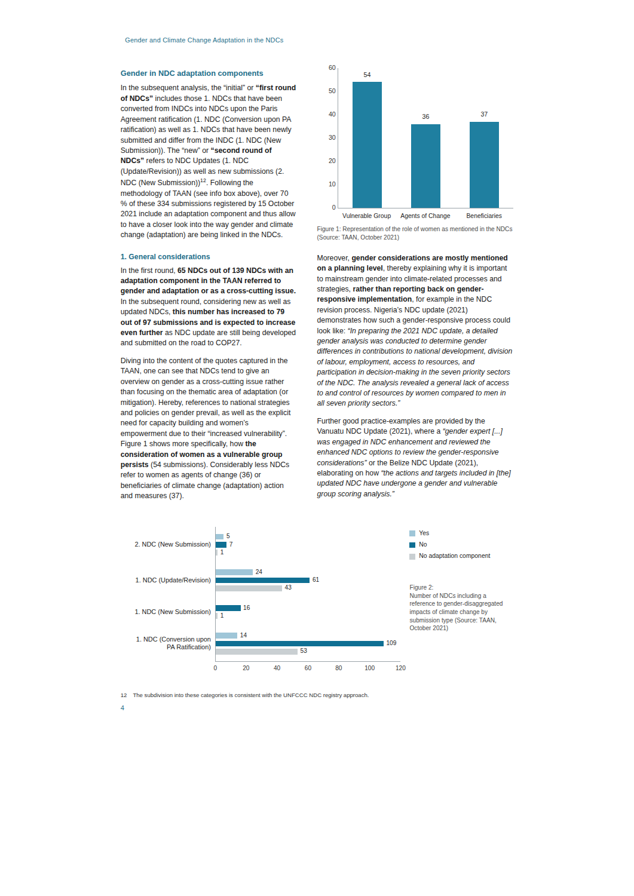Gender and Climate Change Adaptation in the NDCs
Gender in NDC adaptation components
In the subsequent analysis, the “initial” or “first round of NDCs” includes those 1. NDCs that have been converted from INDCs into NDCs upon the Paris Agreement ratification (1. NDC (Conversion upon PA ratification) as well as 1. NDCs that have been newly submitted and differ from the INDC (1. NDC (New Submission)). The “new” or “second round of NDCs” refers to NDC Updates (1. NDC (Update/Revision)) as well as new submissions (2. NDC (New Submission))12. Following the methodology of TAAN (see info box above), over 70 % of these 334 submissions registered by 15 October 2021 include an adaptation component and thus allow to have a closer look into the way gender and climate change (adaptation) are being linked in the NDCs.
1. General considerations
In the first round, 65 NDCs out of 139 NDCs with an adaptation component in the TAAN referred to gender and adaptation or as a cross-cutting issue. In the subsequent round, considering new as well as updated NDCs, this number has increased to 79 out of 97 submissions and is expected to increase even further as NDC update are still being developed and submitted on the road to COP27.
Diving into the content of the quotes captured in the TAAN, one can see that NDCs tend to give an overview on gender as a cross-cutting issue rather than focusing on the thematic area of adaptation (or mitigation). Hereby, references to national strategies and policies on gender prevail, as well as the explicit need for capacity building and women’s empowerment due to their “increased vulnerability”. Figure 1 shows more specifically, how the consideration of women as a vulnerable group persists (54 submissions). Considerably less NDCs refer to women as agents of change (36) or beneficiaries of climate change (adaptation) action and measures (37).
60
50
40
30
20
10
0
54
36
37
Vulnerable Group
Agents of Change
Beneficiaries
Figure 1: Representation of the role of women as mentioned in the NDCs (Source: TAAN, October 2021)
Moreover, gender considerations are mostly mentioned on a planning level, thereby explaining why it is important to mainstream gender into climate-related processes and strategies, rather than reporting back on gender-responsive implementation, for example in the NDC revision process. Nigeria’s NDC update (2021) demonstrates how such a gender-responsive process could look like: “In preparing the 2021 NDC update, a detailed gender analysis was conducted to determine gender differences in contributions to national development, division of labour, employment, access to resources, and participation in decision-making in the seven priority sectors of the NDC. The analysis revealed a general lack of access to and control of resources by women compared to men in all seven priority sectors.”
Further good practice-examples are provided by the Vanuatu NDC Update (2021), where a “gender expert [...] was engaged in NDC enhancement and reviewed the enhanced NDC options to review the gender-responsive considerations” or the Belize NDC Update (2021), elaborating on how “the actions and targets included in [the] updated NDC have undergone a gender and vulnerable group scoring analysis.”
| 2. NDC (New Submission) | 5 7 1 |
| 1. NDC (Update/Revision) | 24 61 43 |
| 1. NDC (New Submission) | 16 1 |
| 1. NDC (Conversion upon PA Ratification) | 14 109 53 |
| | 0 20 40 60 80 100 120 |
Yes
No
No adaptation component
Figure 2:
Number of NDCs including a reference to gender-disaggregated impacts of climate change by submission type (Source: TAAN, October 2021)
12 The subdivision into these categories is consistent with the UNFCCC NDC registry approach.
4